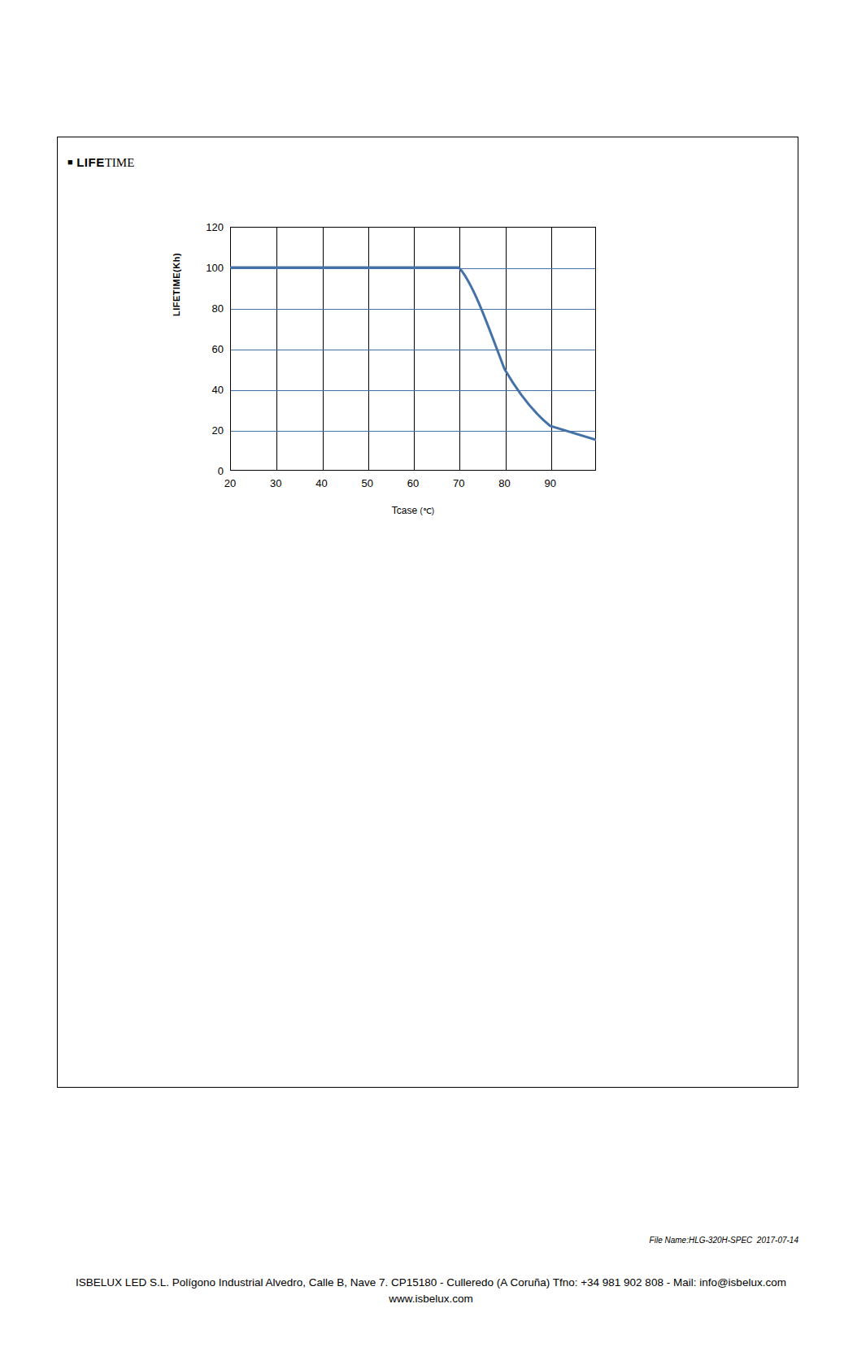■LIFE TIME
LIFETIME(Kh)
120 100 80 60 40 20 0
20 30 40 50 60 70 80 90
Tcase (℃)
File Name:HLG-320H-SPEC 2017-07-14
ISBELUX LED S.L. Polígono Industrial Alvedro, Calle B, Nave 7. CP15180 - Culleredo (A Coruña) Tfno: +34 981 902 808 - Mail: info@isbelux.com
www.isbelux.com